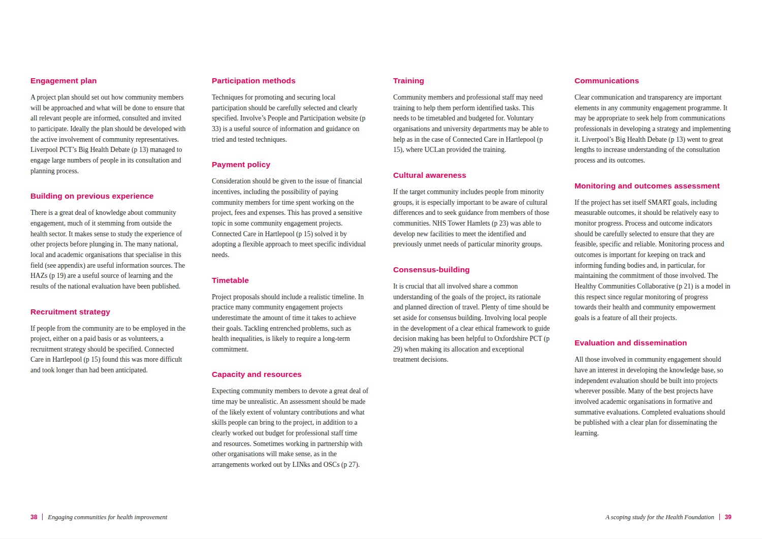Engagement plan
A project plan should set out how community members will be approached and what will be done to ensure that all relevant people are informed, consulted and invited to participate. Ideally the plan should be developed with the active involvement of community representatives. Liverpool PCT’s Big Health Debate (p 13) managed to engage large numbers of people in its consultation and planning process.
Building on previous experience
There is a great deal of knowledge about community engagement, much of it stemming from outside the health sector. It makes sense to study the experience of other projects before plunging in. The many national, local and academic organisations that specialise in this field (see appendix) are useful information sources. The HAZs (p 19) are a useful source of learning and the results of the national evaluation have been published.
Recruitment strategy
If people from the community are to be employed in the project, either on a paid basis or as volunteers, a recruitment strategy should be specified. Connected Care in Hartlepool (p 15) found this was more difficult and took longer than had been anticipated.
Participation methods
Techniques for promoting and securing local participation should be carefully selected and clearly specified. Involve’s People and Participation website (p 33) is a useful source of information and guidance on tried and tested techniques.
Payment policy
Consideration should be given to the issue of financial incentives, including the possibility of paying community members for time spent working on the project, fees and expenses. This has proved a sensitive topic in some community engagement projects. Connected Care in Hartlepool (p 15) solved it by adopting a flexible approach to meet specific individual needs.
Timetable
Project proposals should include a realistic timeline. In practice many community engagement projects underestimate the amount of time it takes to achieve their goals. Tackling entrenched problems, such as health inequalities, is likely to require a long-term commitment.
Capacity and resources
Expecting community members to devote a great deal of time may be unrealistic. An assessment should be made of the likely extent of voluntary contributions and what skills people can bring to the project, in addition to a clearly worked out budget for professional staff time and resources. Sometimes working in partnership with other organisations will make sense, as in the arrangements worked out by LINks and OSCs (p 27).
Training
Community members and professional staff may need training to help them perform identified tasks. This needs to be timetabled and budgeted for. Voluntary organisations and university departments may be able to help as in the case of Connected Care in Hartlepool (p 15), where UCLan provided the training.
Cultural awareness
If the target community includes people from minority groups, it is especially important to be aware of cultural differences and to seek guidance from members of those communities. NHS Tower Hamlets (p 23) was able to develop new facilities to meet the identified and previously unmet needs of particular minority groups.
Consensus-building
It is crucial that all involved share a common understanding of the goals of the project, its rationale and planned direction of travel. Plenty of time should be set aside for consensus building. Involving local people in the development of a clear ethical framework to guide decision making has been helpful to Oxfordshire PCT (p 29) when making its allocation and exceptional treatment decisions.
Communications
Clear communication and transparency are important elements in any community engagement programme. It may be appropriate to seek help from communications professionals in developing a strategy and implementing it. Liverpool’s Big Health Debate (p 13) went to great lengths to increase understanding of the consultation process and its outcomes.
Monitoring and outcomes assessment
If the project has set itself SMART goals, including measurable outcomes, it should be relatively easy to monitor progress. Process and outcome indicators should be carefully selected to ensure that they are feasible, specific and reliable. Monitoring process and outcomes is important for keeping on track and informing funding bodies and, in particular, for maintaining the commitment of those involved. The Healthy Communities Collaborative (p 21) is a model in this respect since regular monitoring of progress towards their health and community empowerment goals is a feature of all their projects.
Evaluation and dissemination
All those involved in community engagement should have an interest in developing the knowledge base, so independent evaluation should be built into projects wherever possible. Many of the best projects have involved academic organisations in formative and summative evaluations. Completed evaluations should be published with a clear plan for disseminating the learning.
38 Engaging communities for health improvement
A scoping study for the Health Foundation 39